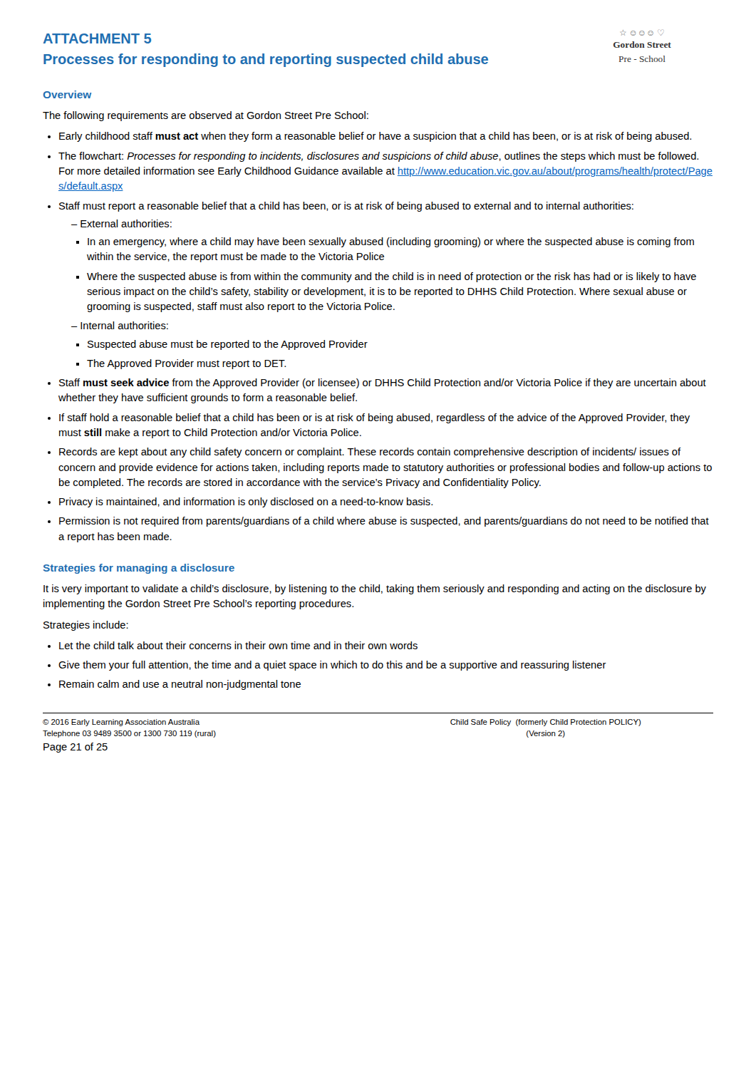ATTACHMENT 5 Processes for responding to and reporting suspected child abuse
☆ ☺☺☺ ♡
Gordon Street
Pre - School
Overview
The following requirements are observed at Gordon Street Pre School:
Early childhood staff must act when they form a reasonable belief or have a suspicion that a child has been, or is at risk of being abused.
The flowchart: Processes for responding to incidents, disclosures and suspicions of child abuse, outlines the steps which must be followed. For more detailed information see Early Childhood Guidance available at http://www.education.vic.gov.au/about/programs/health/protect/Pages/default.aspx
Staff must report a reasonable belief that a child has been, or is at risk of being abused to external and to internal authorities:
External authorities:
In an emergency, where a child may have been sexually abused (including grooming) or where the suspected abuse is coming from within the service, the report must be made to the Victoria Police
Where the suspected abuse is from within the community and the child is in need of protection or the risk has had or is likely to have serious impact on the child’s safety, stability or development, it is to be reported to DHHS Child Protection. Where sexual abuse or grooming is suspected, staff must also report to the Victoria Police.
Internal authorities:
Suspected abuse must be reported to the Approved Provider
The Approved Provider must report to DET.
Staff must seek advice from the Approved Provider (or licensee) or DHHS Child Protection and/or Victoria Police if they are uncertain about whether they have sufficient grounds to form a reasonable belief.
If staff hold a reasonable belief that a child has been or is at risk of being abused, regardless of the advice of the Approved Provider, they must still make a report to Child Protection and/or Victoria Police.
Records are kept about any child safety concern or complaint. These records contain comprehensive description of incidents/ issues of concern and provide evidence for actions taken, including reports made to statutory authorities or professional bodies and follow-up actions to be completed. The records are stored in accordance with the service’s Privacy and Confidentiality Policy.
Privacy is maintained, and information is only disclosed on a need-to-know basis.
Permission is not required from parents/guardians of a child where abuse is suspected, and parents/guardians do not need to be notified that a report has been made.
Strategies for managing a disclosure
It is very important to validate a child’s disclosure, by listening to the child, taking them seriously and responding and acting on the disclosure by implementing the Gordon Street Pre School’s reporting procedures.
Strategies include:
Let the child talk about their concerns in their own time and in their own words
Give them your full attention, the time and a quiet space in which to do this and be a supportive and reassuring listener
Remain calm and use a neutral non-judgmental tone
© 2016 Early Learning Association Australia
Telephone 03 9489 3500 or 1300 730 119 (rural)
Child Safe Policy (formerly Child Protection POLICY)
(Version 2)
Page 21 of 25